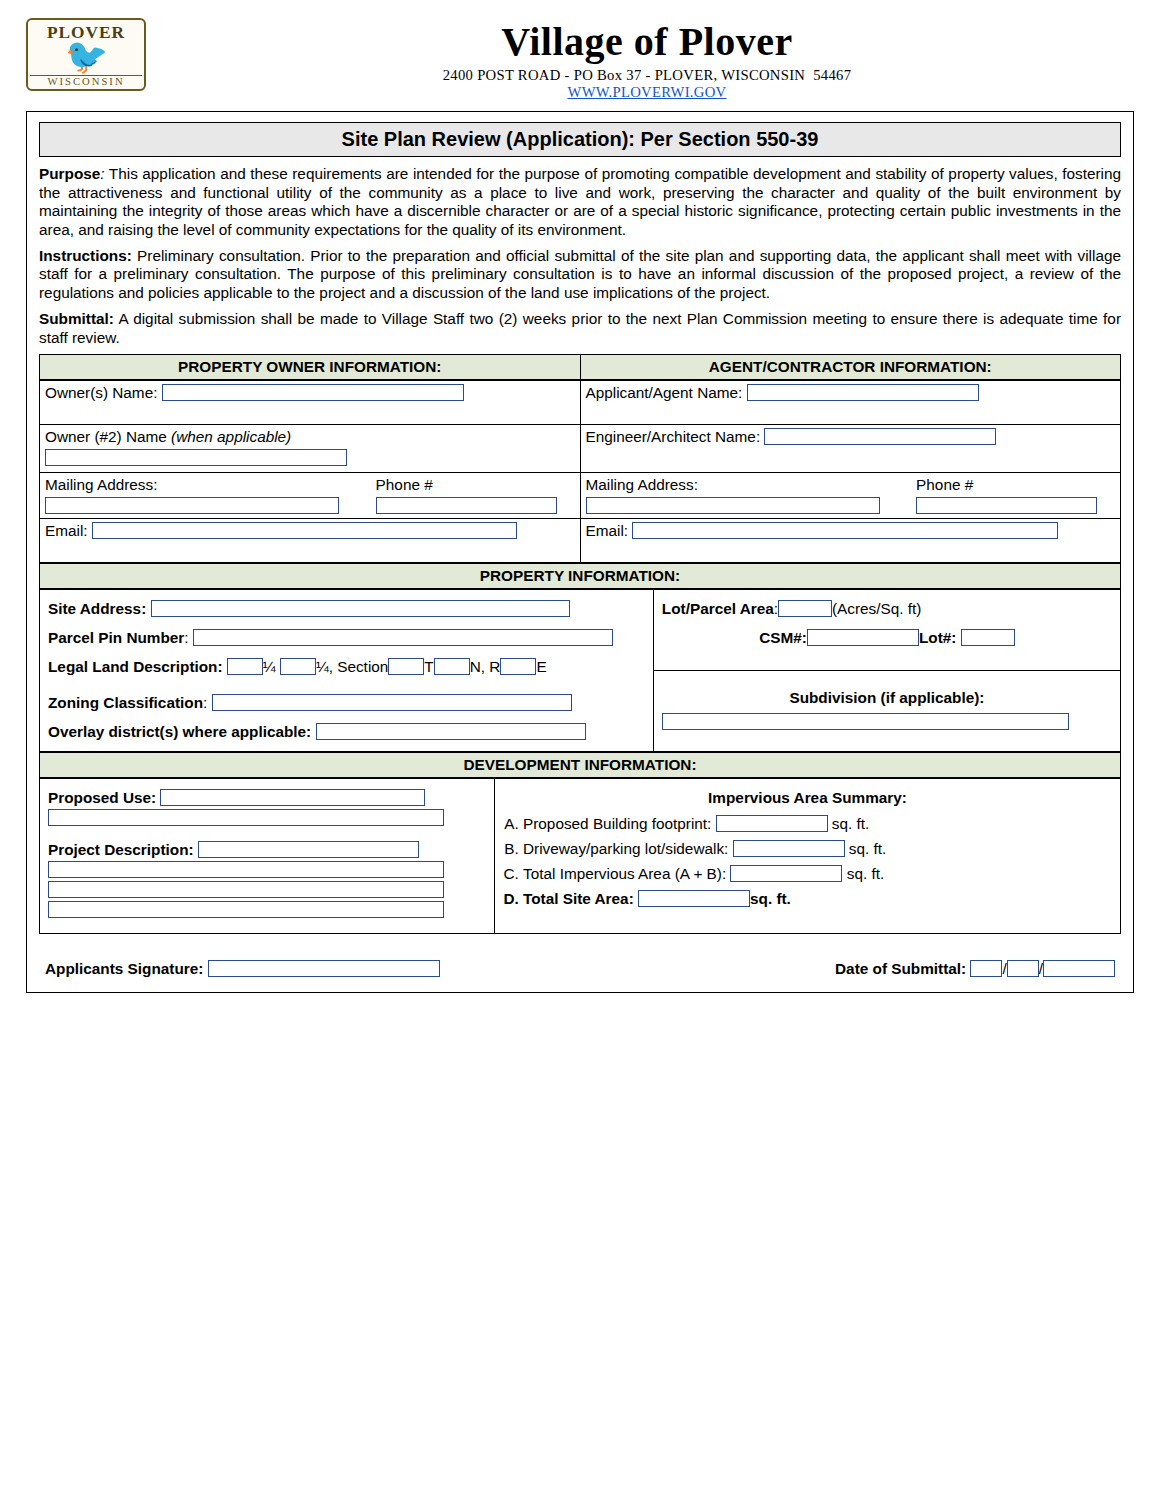PLOVER
🐦
WISCONSIN
Village of Plover
2400 POST ROAD - PO Box 37 - PLOVER, WISCONSIN 54467
WWW.PLOVERWI.GOV
Site Plan Review (Application): Per Section 550-39
Purpose: This application and these requirements are intended for the purpose of promoting compatible development and stability of property values, fostering the attractiveness and functional utility of the community as a place to live and work, preserving the character and quality of the built environment by maintaining the integrity of those areas which have a discernible character or are of a special historic significance, protecting certain public investments in the area, and raising the level of community expectations for the quality of its environment.
Instructions: Preliminary consultation. Prior to the preparation and official submittal of the site plan and supporting data, the applicant shall meet with village staff for a preliminary consultation. The purpose of this preliminary consultation is to have an informal discussion of the proposed project, a review of the regulations and policies applicable to the project and a discussion of the land use implications of the project.
Submittal: A digital submission shall be made to Village Staff two (2) weeks prior to the next Plan Commission meeting to ensure there is adequate time for staff review.
| PROPERTY OWNER INFORMATION: | AGENT/CONTRACTOR INFORMATION: |
| Owner(s) Name: | Applicant/Agent Name: |
| Owner (#2) Name (when applicable) | Engineer/Architect Name: |
| / Mailing Address: / Phone # / | / Mailing Address: / Phone # / |
| Email: | Email: |
| PROPERTY INFORMATION: |
| Site Address: Parcel Pin Number : Legal Land Description: ¼ ¼, Section T N, R E Zoning Classification : Overlay district(s) where applicable: | Lot/Parcel Area : (Acres/Sq. ft) CSM#: Lot#: |
| Subdivision (if applicable): |
| DEVELOPMENT INFORMATION: |
| Proposed Use: Project Description: | Impervious Area Summary: Proposed Building footprint: sq. ft. Driveway/parking lot/sidewalk: sq. ft. Total Impervious Area (A + B): sq. ft. Total Site Area: sq. ft. |
Applicants Signature:
Date of Submittal: / /